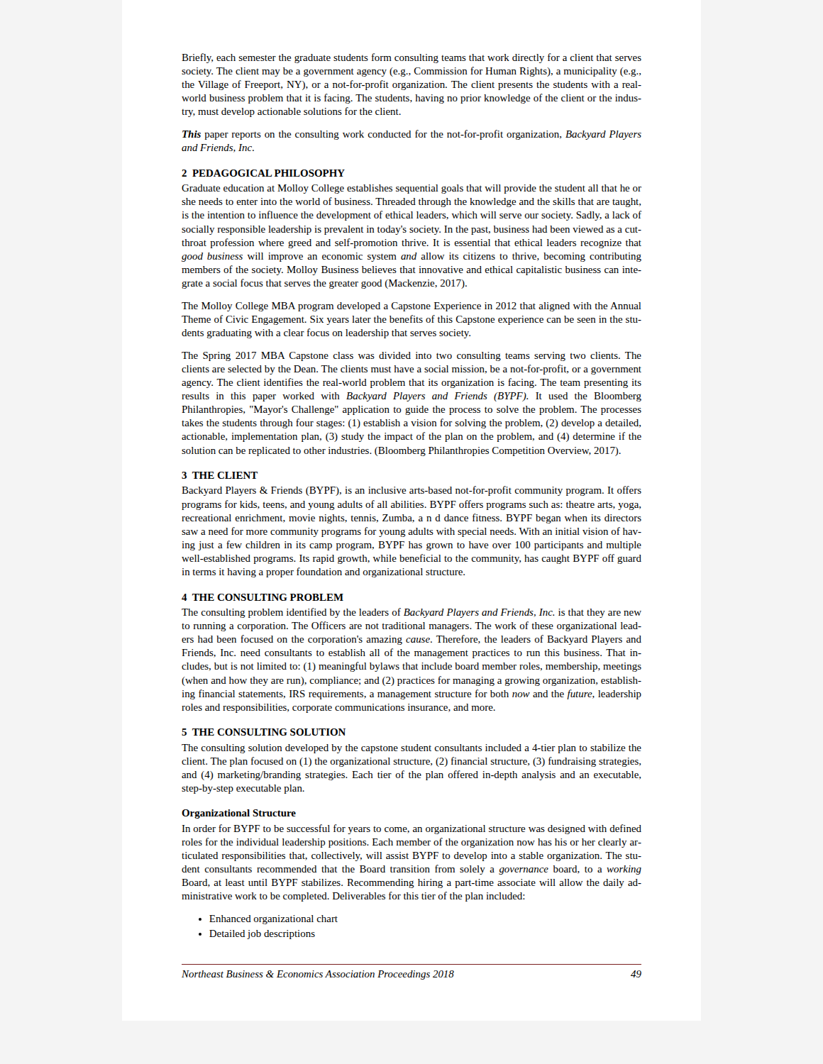Briefly, each semester the graduate students form consulting teams that work directly for a client that serves society. The client may be a government agency (e.g., Commission for Human Rights), a municipality (e.g., the Village of Freeport, NY), or a not-for-profit organization. The client presents the students with a real-world business problem that it is facing. The students, having no prior knowledge of the client or the industry, must develop actionable solutions for the client.
This paper reports on the consulting work conducted for the not-for-profit organization, Backyard Players and Friends, Inc.
2 Pedagogical Philosophy
Graduate education at Molloy College establishes sequential goals that will provide the student all that he or she needs to enter into the world of business. Threaded through the knowledge and the skills that are taught, is the intention to influence the development of ethical leaders, which will serve our society. Sadly, a lack of socially responsible leadership is prevalent in today's society. In the past, business had been viewed as a cutthroat profession where greed and self-promotion thrive. It is essential that ethical leaders recognize that good business will improve an economic system and allow its citizens to thrive, becoming contributing members of the society. Molloy Business believes that innovative and ethical capitalistic business can integrate a social focus that serves the greater good (Mackenzie, 2017).
The Molloy College MBA program developed a Capstone Experience in 2012 that aligned with the Annual Theme of Civic Engagement. Six years later the benefits of this Capstone experience can be seen in the students graduating with a clear focus on leadership that serves society.
The Spring 2017 MBA Capstone class was divided into two consulting teams serving two clients. The clients are selected by the Dean. The clients must have a social mission, be a not-for-profit, or a government agency. The client identifies the real-world problem that its organization is facing. The team presenting its results in this paper worked with Backyard Players and Friends (BYPF). It used the Bloomberg Philanthropies, "Mayor's Challenge" application to guide the process to solve the problem. The processes takes the students through four stages: (1) establish a vision for solving the problem, (2) develop a detailed, actionable, implementation plan, (3) study the impact of the plan on the problem, and (4) determine if the solution can be replicated to other industries. (Bloomberg Philanthropies Competition Overview, 2017).
3 The Client
Backyard Players & Friends (BYPF), is an inclusive arts-based not-for-profit community program. It offers programs for kids, teens, and young adults of all abilities. BYPF offers programs such as: theatre arts, yoga, recreational enrichment, movie nights, tennis, Zumba, a n d dance fitness. BYPF began when its directors saw a need for more community programs for young adults with special needs. With an initial vision of having just a few children in its camp program, BYPF has grown to have over 100 participants and multiple well-established programs. Its rapid growth, while beneficial to the community, has caught BYPF off guard in terms it having a proper foundation and organizational structure.
4 The Consulting Problem
The consulting problem identified by the leaders of Backyard Players and Friends, Inc. is that they are new to running a corporation. The Officers are not traditional managers. The work of these organizational leaders had been focused on the corporation's amazing cause. Therefore, the leaders of Backyard Players and Friends, Inc. need consultants to establish all of the management practices to run this business. That includes, but is not limited to: (1) meaningful bylaws that include board member roles, membership, meetings (when and how they are run), compliance; and (2) practices for managing a growing organization, establishing financial statements, IRS requirements, a management structure for both now and the future, leadership roles and responsibilities, corporate communications insurance, and more.
5 The Consulting Solution
The consulting solution developed by the capstone student consultants included a 4-tier plan to stabilize the client. The plan focused on (1) the organizational structure, (2) financial structure, (3) fundraising strategies, and (4) marketing/branding strategies. Each tier of the plan offered in-depth analysis and an executable, step-by-step executable plan.
Organizational Structure
In order for BYPF to be successful for years to come, an organizational structure was designed with defined roles for the individual leadership positions. Each member of the organization now has his or her clearly articulated responsibilities that, collectively, will assist BYPF to develop into a stable organization. The student consultants recommended that the Board transition from solely a governance board, to a working Board, at least until BYPF stabilizes. Recommending hiring a part-time associate will allow the daily administrative work to be completed. Deliverables for this tier of the plan included:
Enhanced organizational chart
Detailed job descriptions
Northeast Business & Economics Association Proceedings 2018 49